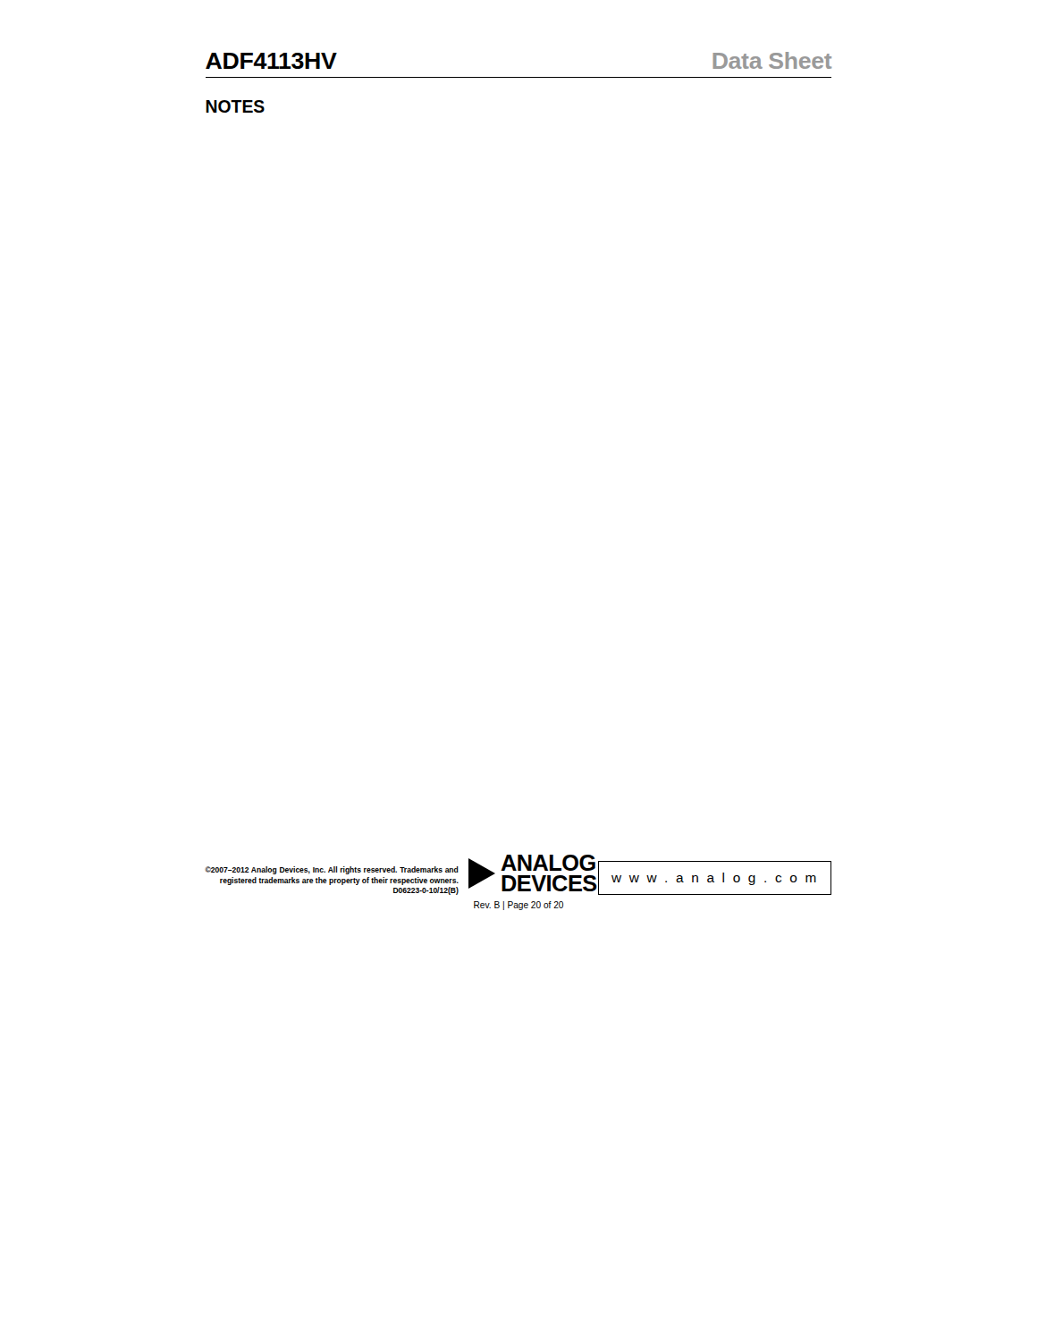ADF4113HV
Data Sheet
NOTES
©2007–2012 Analog Devices, Inc. All rights reserved. Trademarks and registered trademarks are the property of their respective owners. D06223-0-10/12(B)
ANALOG DEVICES
w w w . a n a l o g . c o m
Rev. B | Page 20 of 20